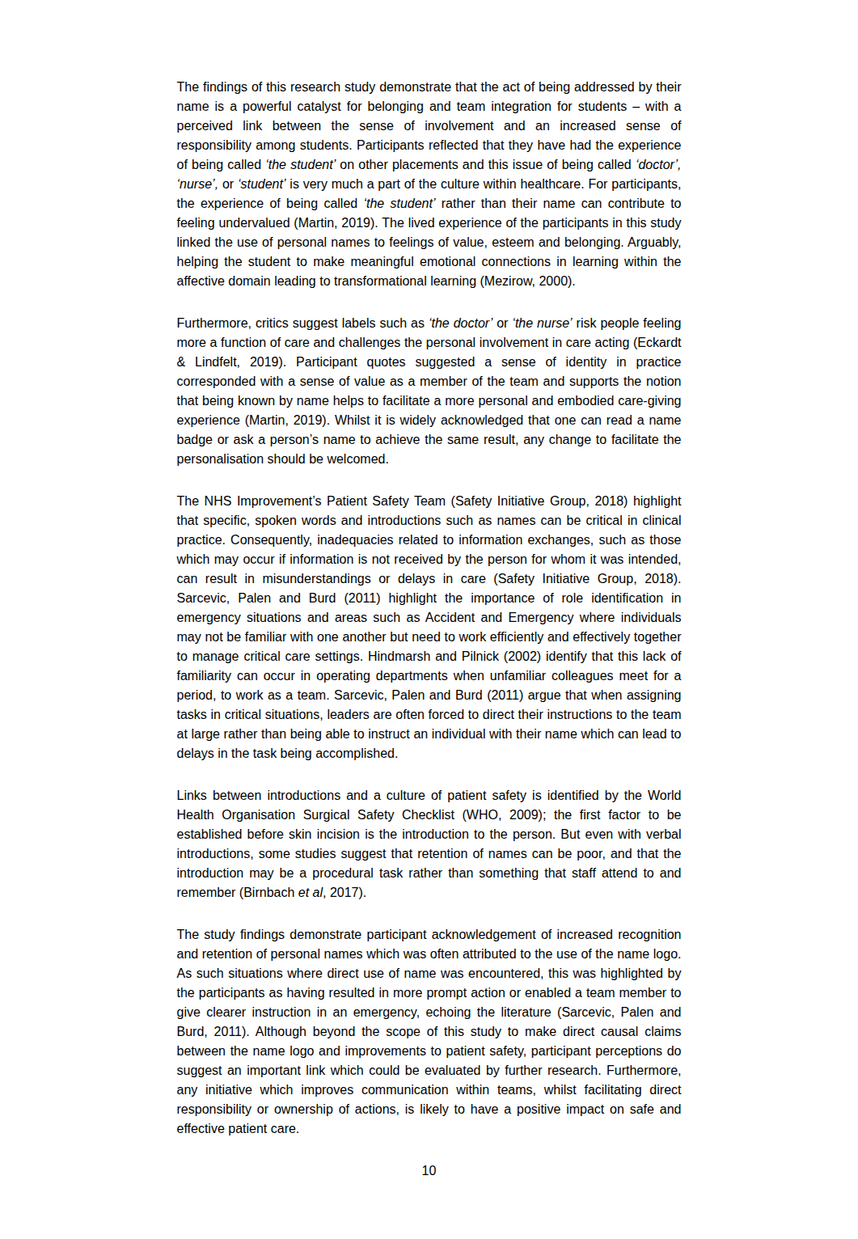The findings of this research study demonstrate that the act of being addressed by their name is a powerful catalyst for belonging and team integration for students – with a perceived link between the sense of involvement and an increased sense of responsibility among students. Participants reflected that they have had the experience of being called ‘the student’ on other placements and this issue of being called ‘doctor’, ‘nurse’, or ‘student’ is very much a part of the culture within healthcare. For participants, the experience of being called ‘the student’ rather than their name can contribute to feeling undervalued (Martin, 2019). The lived experience of the participants in this study linked the use of personal names to feelings of value, esteem and belonging. Arguably, helping the student to make meaningful emotional connections in learning within the affective domain leading to transformational learning (Mezirow, 2000).
Furthermore, critics suggest labels such as ‘the doctor’ or ‘the nurse’ risk people feeling more a function of care and challenges the personal involvement in care acting (Eckardt & Lindfelt, 2019). Participant quotes suggested a sense of identity in practice corresponded with a sense of value as a member of the team and supports the notion that being known by name helps to facilitate a more personal and embodied care-giving experience (Martin, 2019). Whilst it is widely acknowledged that one can read a name badge or ask a person’s name to achieve the same result, any change to facilitate the personalisation should be welcomed.
The NHS Improvement’s Patient Safety Team (Safety Initiative Group, 2018) highlight that specific, spoken words and introductions such as names can be critical in clinical practice. Consequently, inadequacies related to information exchanges, such as those which may occur if information is not received by the person for whom it was intended, can result in misunderstandings or delays in care (Safety Initiative Group, 2018). Sarcevic, Palen and Burd (2011) highlight the importance of role identification in emergency situations and areas such as Accident and Emergency where individuals may not be familiar with one another but need to work efficiently and effectively together to manage critical care settings. Hindmarsh and Pilnick (2002) identify that this lack of familiarity can occur in operating departments when unfamiliar colleagues meet for a period, to work as a team. Sarcevic, Palen and Burd (2011) argue that when assigning tasks in critical situations, leaders are often forced to direct their instructions to the team at large rather than being able to instruct an individual with their name which can lead to delays in the task being accomplished.
Links between introductions and a culture of patient safety is identified by the World Health Organisation Surgical Safety Checklist (WHO, 2009); the first factor to be established before skin incision is the introduction to the person. But even with verbal introductions, some studies suggest that retention of names can be poor, and that the introduction may be a procedural task rather than something that staff attend to and remember (Birnbach et al, 2017).
The study findings demonstrate participant acknowledgement of increased recognition and retention of personal names which was often attributed to the use of the name logo. As such situations where direct use of name was encountered, this was highlighted by the participants as having resulted in more prompt action or enabled a team member to give clearer instruction in an emergency, echoing the literature (Sarcevic, Palen and Burd, 2011). Although beyond the scope of this study to make direct causal claims between the name logo and improvements to patient safety, participant perceptions do suggest an important link which could be evaluated by further research. Furthermore, any initiative which improves communication within teams, whilst facilitating direct responsibility or ownership of actions, is likely to have a positive impact on safe and effective patient care.
10